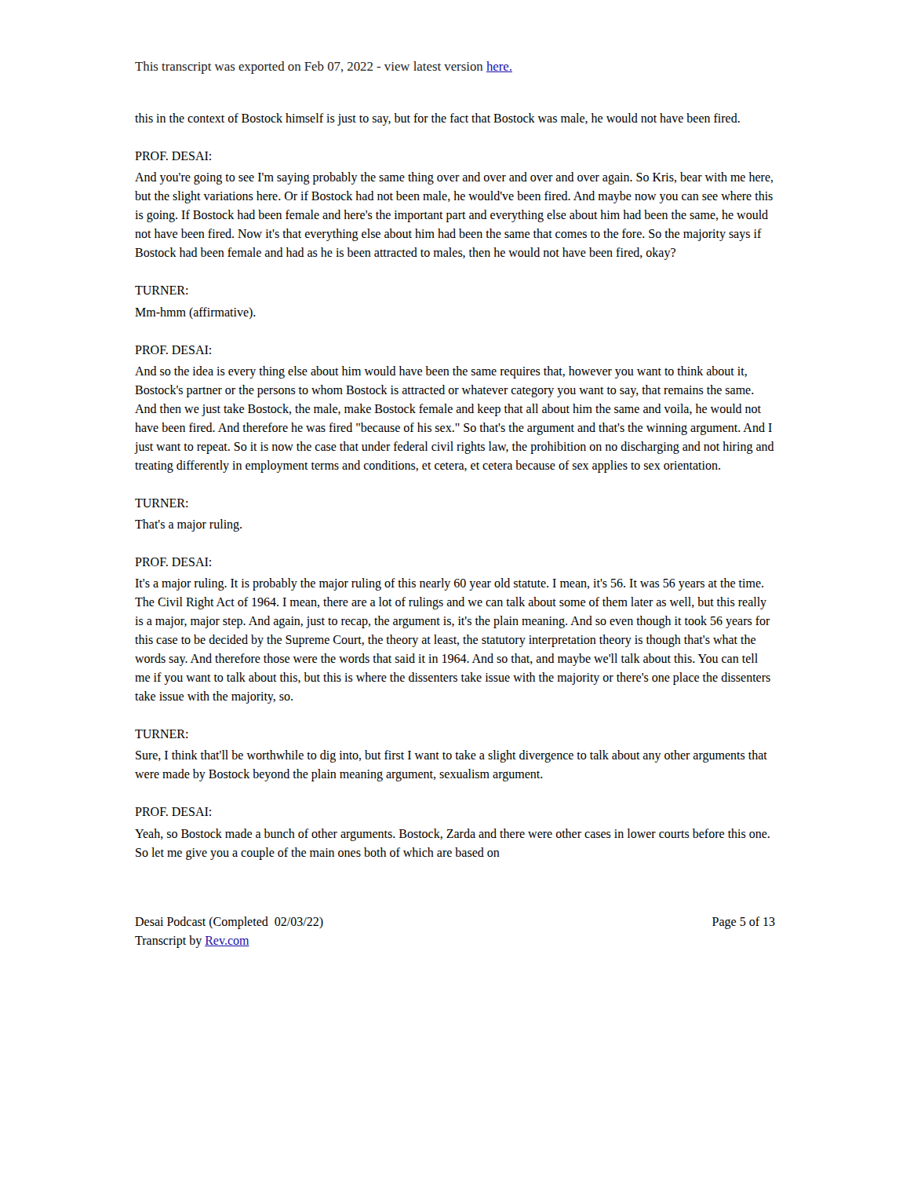This transcript was exported on Feb 07, 2022 - view latest version here.
this in the context of Bostock himself is just to say, but for the fact that Bostock was male, he would not have been fired.
PROF. DESAI:
And you're going to see I'm saying probably the same thing over and over and over and over again. So Kris, bear with me here, but the slight variations here. Or if Bostock had not been male, he would've been fired. And maybe now you can see where this is going. If Bostock had been female and here's the important part and everything else about him had been the same, he would not have been fired. Now it's that everything else about him had been the same that comes to the fore. So the majority says if Bostock had been female and had as he is been attracted to males, then he would not have been fired, okay?
TURNER:
Mm-hmm (affirmative).
PROF. DESAI:
And so the idea is every thing else about him would have been the same requires that, however you want to think about it, Bostock's partner or the persons to whom Bostock is attracted or whatever category you want to say, that remains the same. And then we just take Bostock, the male, make Bostock female and keep that all about him the same and voila, he would not have been fired. And therefore he was fired "because of his sex." So that's the argument and that's the winning argument. And I just want to repeat. So it is now the case that under federal civil rights law, the prohibition on no discharging and not hiring and treating differently in employment terms and conditions, et cetera, et cetera because of sex applies to sex orientation.
TURNER:
That's a major ruling.
PROF. DESAI:
It's a major ruling. It is probably the major ruling of this nearly 60 year old statute. I mean, it's 56. It was 56 years at the time. The Civil Right Act of 1964. I mean, there are a lot of rulings and we can talk about some of them later as well, but this really is a major, major step. And again, just to recap, the argument is, it's the plain meaning. And so even though it took 56 years for this case to be decided by the Supreme Court, the theory at least, the statutory interpretation theory is though that's what the words say. And therefore those were the words that said it in 1964. And so that, and maybe we'll talk about this. You can tell me if you want to talk about this, but this is where the dissenters take issue with the majority or there's one place the dissenters take issue with the majority, so.
TURNER:
Sure, I think that'll be worthwhile to dig into, but first I want to take a slight divergence to talk about any other arguments that were made by Bostock beyond the plain meaning argument, sexualism argument.
PROF. DESAI:
Yeah, so Bostock made a bunch of other arguments. Bostock, Zarda and there were other cases in lower courts before this one. So let me give you a couple of the main ones both of which are based on
Desai Podcast (Completed 02/03/22)
Transcript by Rev.com
Page 5 of 13